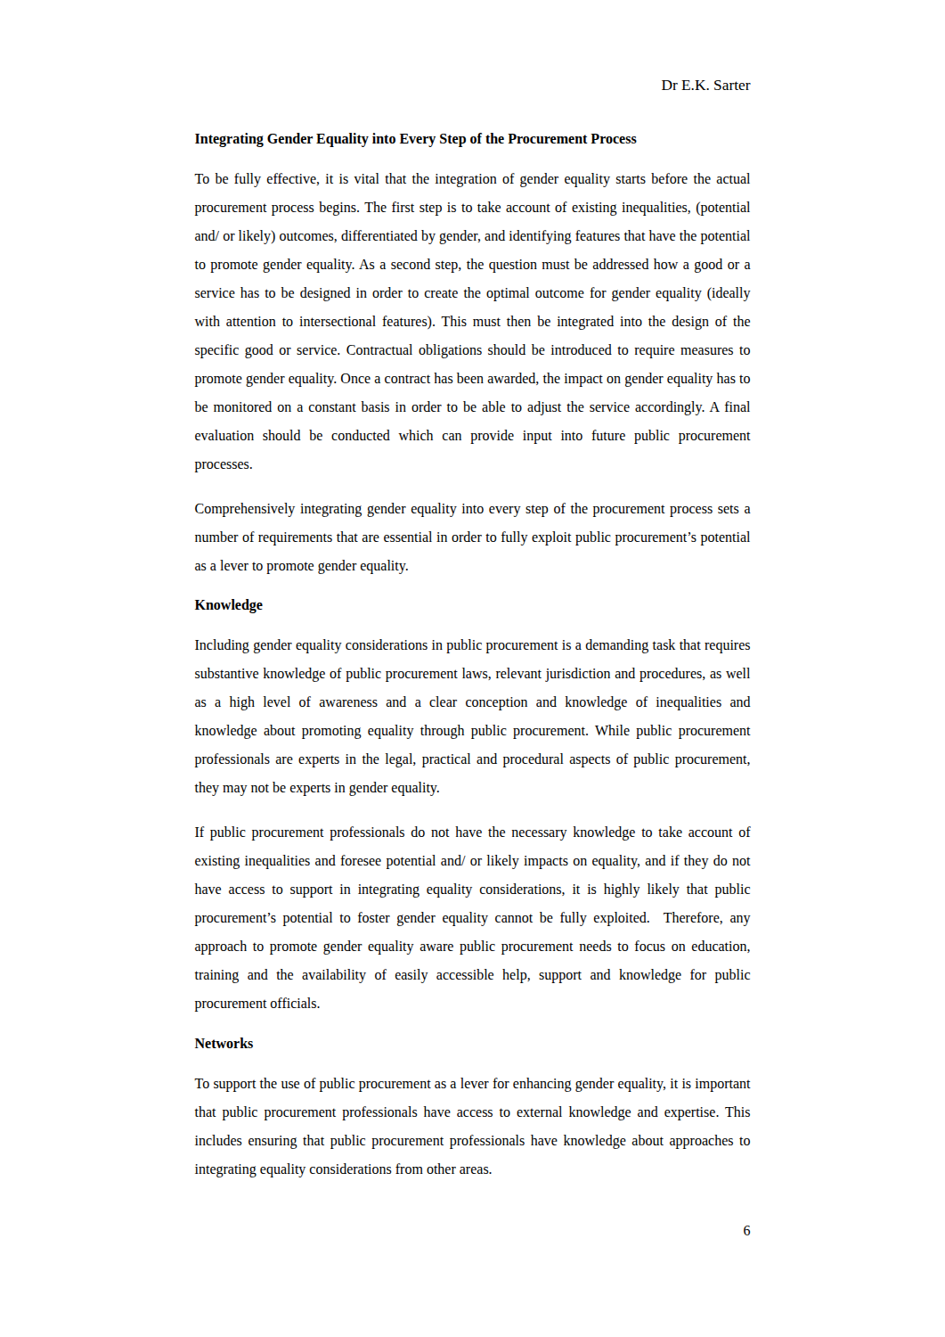Dr E.K. Sarter
Integrating Gender Equality into Every Step of the Procurement Process
To be fully effective, it is vital that the integration of gender equality starts before the actual procurement process begins. The first step is to take account of existing inequalities, (potential and/ or likely) outcomes, differentiated by gender, and identifying features that have the potential to promote gender equality. As a second step, the question must be addressed how a good or a service has to be designed in order to create the optimal outcome for gender equality (ideally with attention to intersectional features). This must then be integrated into the design of the specific good or service. Contractual obligations should be introduced to require measures to promote gender equality. Once a contract has been awarded, the impact on gender equality has to be monitored on a constant basis in order to be able to adjust the service accordingly. A final evaluation should be conducted which can provide input into future public procurement processes.
Comprehensively integrating gender equality into every step of the procurement process sets a number of requirements that are essential in order to fully exploit public procurement’s potential as a lever to promote gender equality.
Knowledge
Including gender equality considerations in public procurement is a demanding task that requires substantive knowledge of public procurement laws, relevant jurisdiction and procedures, as well as a high level of awareness and a clear conception and knowledge of inequalities and knowledge about promoting equality through public procurement. While public procurement professionals are experts in the legal, practical and procedural aspects of public procurement, they may not be experts in gender equality.
If public procurement professionals do not have the necessary knowledge to take account of existing inequalities and foresee potential and/ or likely impacts on equality, and if they do not have access to support in integrating equality considerations, it is highly likely that public procurement’s potential to foster gender equality cannot be fully exploited. Therefore, any approach to promote gender equality aware public procurement needs to focus on education, training and the availability of easily accessible help, support and knowledge for public procurement officials.
Networks
To support the use of public procurement as a lever for enhancing gender equality, it is important that public procurement professionals have access to external knowledge and expertise. This includes ensuring that public procurement professionals have knowledge about approaches to integrating equality considerations from other areas.
6